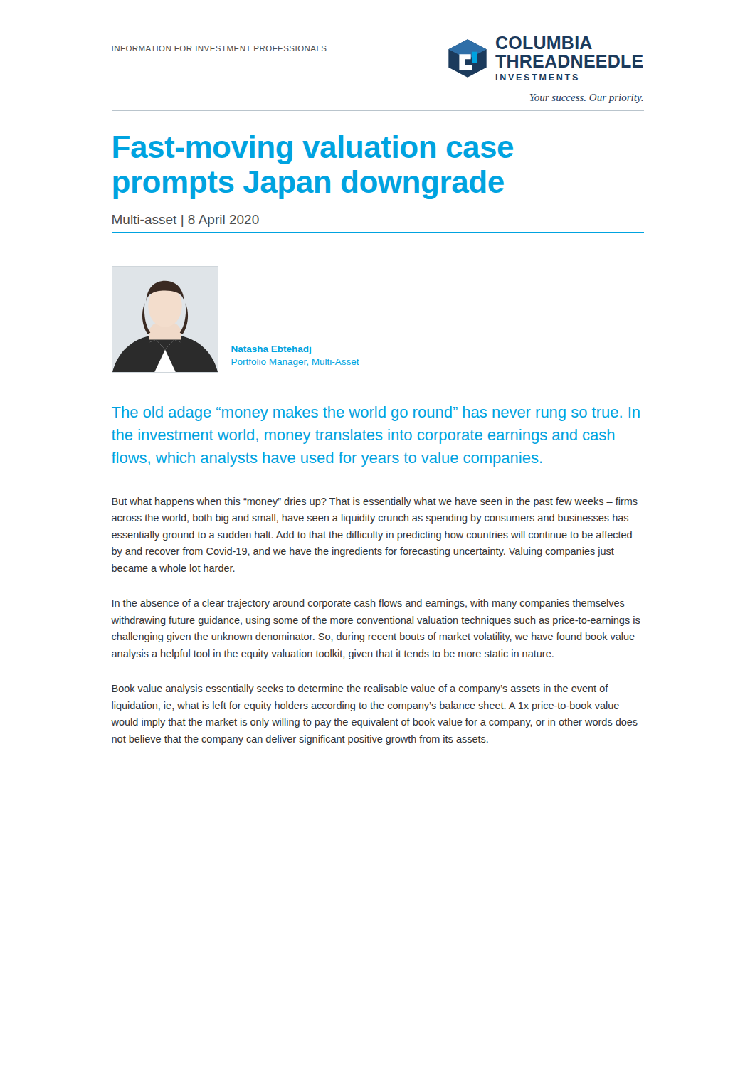INFORMATION FOR INVESTMENT PROFESSIONALS
COLUMBIA
THREADNEEDLE INVESTMENTS
Your success. Our priority.
Fast-moving valuation case
prompts Japan downgrade
Multi-asset | 8 April 2020
Natasha Ebtehadj
Portfolio Manager, Multi-Asset
The old adage “money makes the world go round” has never rung so true. In the investment world, money translates into corporate earnings and cash flows, which analysts have used for years to value companies.
But what happens when this “money” dries up? That is essentially what we have seen in the past few weeks – firms across the world, both big and small, have seen a liquidity crunch as spending by consumers and businesses has essentially ground to a sudden halt. Add to that the difficulty in predicting how countries will continue to be affected by and recover from Covid-19, and we have the ingredients for forecasting uncertainty. Valuing companies just became a whole lot harder.
In the absence of a clear trajectory around corporate cash flows and earnings, with many companies themselves withdrawing future guidance, using some of the more conventional valuation techniques such as price-to-earnings is challenging given the unknown denominator. So, during recent bouts of market volatility, we have found book value analysis a helpful tool in the equity valuation toolkit, given that it tends to be more static in nature.
Book value analysis essentially seeks to determine the realisable value of a company’s assets in the event of liquidation, ie, what is left for equity holders according to the company’s balance sheet. A 1x price-to-book value would imply that the market is only willing to pay the equivalent of book value for a company, or in other words does not believe that the company can deliver significant positive growth from its assets.